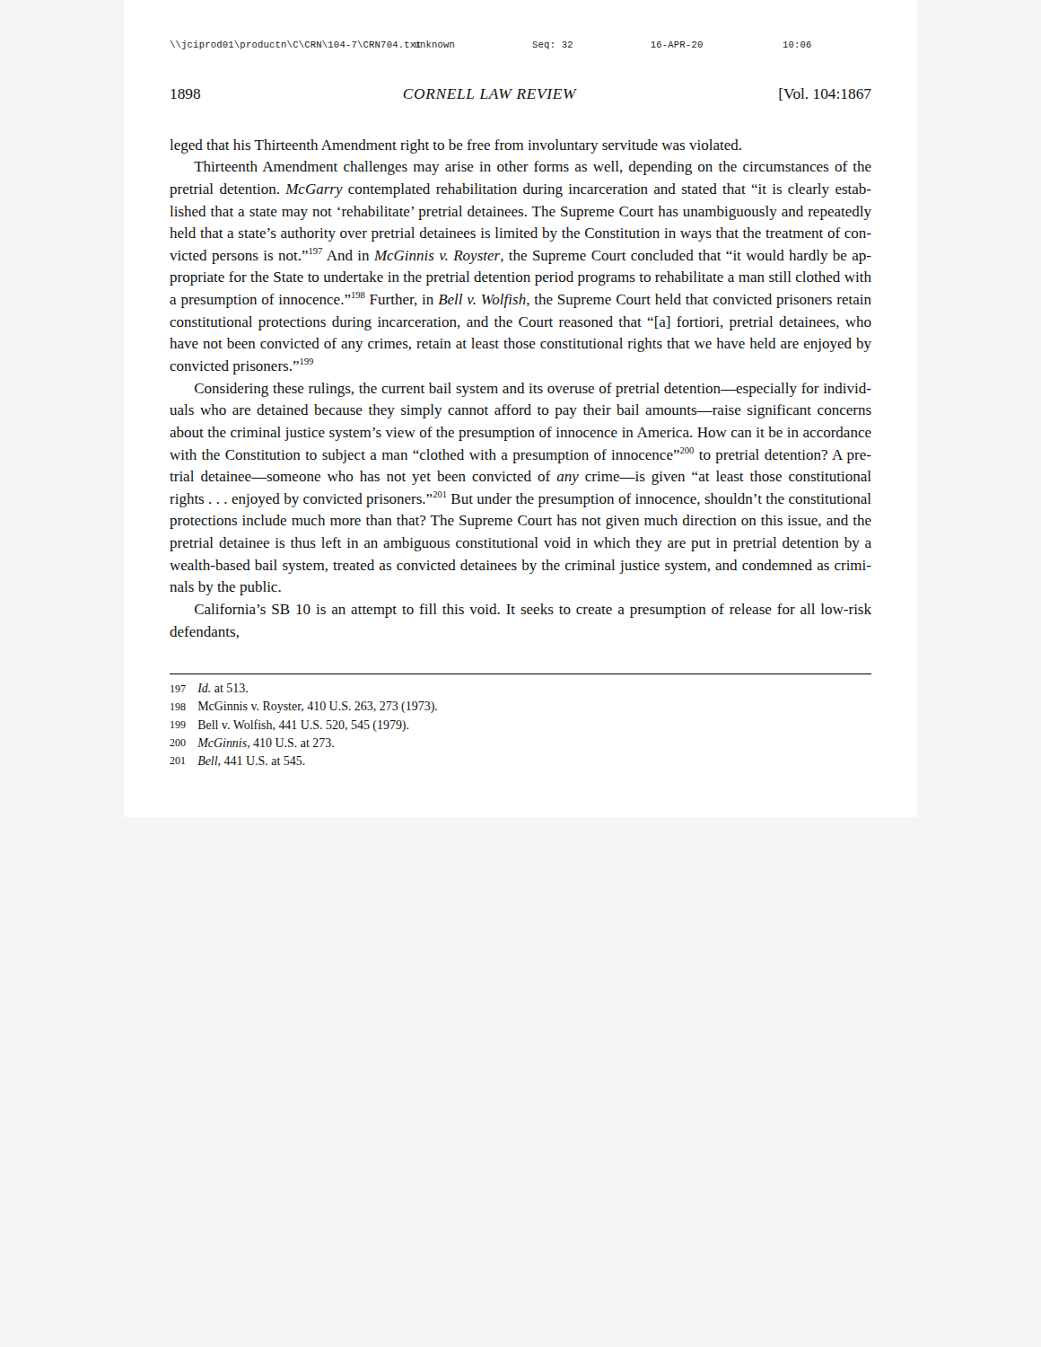\\jciprod01\productn\C\CRN\104-7\CRN704.txt unknown Seq: 32 16-APR-20 10:06
1898 CORNELL LAW REVIEW [Vol. 104:1867
leged that his Thirteenth Amendment right to be free from involuntary servitude was violated.
Thirteenth Amendment challenges may arise in other forms as well, depending on the circumstances of the pretrial detention. McGarry contemplated rehabilitation during incarceration and stated that “it is clearly established that a state may not ‘rehabilitate’ pretrial detainees. The Supreme Court has unambiguously and repeatedly held that a state’s authority over pretrial detainees is limited by the Constitution in ways that the treatment of convicted persons is not.”197 And in McGinnis v. Royster, the Supreme Court concluded that “it would hardly be appropriate for the State to undertake in the pretrial detention period programs to rehabilitate a man still clothed with a presumption of innocence.”198 Further, in Bell v. Wolfish, the Supreme Court held that convicted prisoners retain constitutional protections during incarceration, and the Court reasoned that “[a] fortiori, pretrial detainees, who have not been convicted of any crimes, retain at least those constitutional rights that we have held are enjoyed by convicted prisoners.”199
Considering these rulings, the current bail system and its overuse of pretrial detention—especially for individuals who are detained because they simply cannot afford to pay their bail amounts—raise significant concerns about the criminal justice system’s view of the presumption of innocence in America. How can it be in accordance with the Constitution to subject a man “clothed with a presumption of innocence”200 to pretrial detention? A pretrial detainee—someone who has not yet been convicted of any crime—is given “at least those constitutional rights . . . enjoyed by convicted prisoners.”201 But under the presumption of innocence, shouldn’t the constitutional protections include much more than that? The Supreme Court has not given much direction on this issue, and the pretrial detainee is thus left in an ambiguous constitutional void in which they are put in pretrial detention by a wealth-based bail system, treated as convicted detainees by the criminal justice system, and condemned as criminals by the public.
California’s SB 10 is an attempt to fill this void. It seeks to create a presumption of release for all low-risk defendants,
197 Id. at 513.
198 McGinnis v. Royster, 410 U.S. 263, 273 (1973).
199 Bell v. Wolfish, 441 U.S. 520, 545 (1979).
200 McGinnis, 410 U.S. at 273.
201 Bell, 441 U.S. at 545.